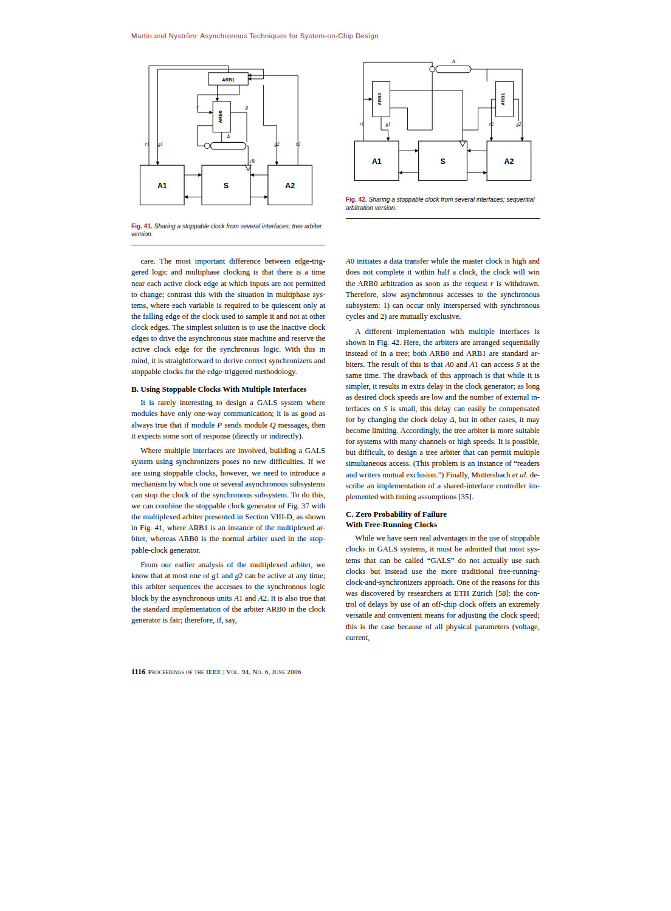Martin and Nyström: Asynchronous Techniques for System-on-Chip Design
ARB1 ARB0 Δ A1 S A2 clk r1 g1 r g g2 r2
Fig. 41. Sharing a stoppable clock from several interfaces; tree arbiter version.
Δ ARB0 ARB1 A1 S A2 r1 g1 r2 g2
Fig. 42. Sharing a stoppable clock from several interfaces; sequential arbitration version.
care. The most important difference between edge-triggered logic and multiphase clocking is that there is a time near each active clock edge at which inputs are not permitted to change; contrast this with the situation in multiphase systems, where each variable is required to be quiescent only at the falling edge of the clock used to sample it and not at other clock edges. The simplest solution is to use the inactive clock edges to drive the asynchronous state machine and reserve the active clock edge for the synchronous logic. With this in mind, it is straightforward to derive correct synchronizers and stoppable clocks for the edge-triggered methodology.
B. Using Stoppable Clocks With Multiple Interfaces
It is rarely interesting to design a GALS system where modules have only one-way communication; it is as good as always true that if module P sends module Q messages, then it expects some sort of response (directly or indirectly).
Where multiple interfaces are involved, building a GALS system using synchronizers poses no new difficulties. If we are using stoppable clocks, however, we need to introduce a mechanism by which one or several asynchronous subsystems can stop the clock of the synchronous subsystem. To do this, we can combine the stoppable clock generator of Fig. 37 with the multiplexed arbiter presented in Section VIII-D, as shown in Fig. 41, where ARB1 is an instance of the multiplexed arbiter, whereas ARB0 is the normal arbiter used in the stoppable-clock generator.
From our earlier analysis of the multiplexed arbiter, we know that at most one of g1 and g2 can be active at any time; this arbiter sequences the accesses to the synchronous logic block by the asynchronous units A1 and A2. It is also true that the standard implementation of the arbiter ARB0 in the clock generator is fair; therefore, if, say,
A0 initiates a data transfer while the master clock is high and does not complete it within half a clock, the clock will win the ARB0 arbitration as soon as the request r is withdrawn. Therefore, slow asynchronous accesses to the synchronous subsystem: 1) can occur only interspersed with synchronous cycles and 2) are mutually exclusive.
A different implementation with multiple interfaces is shown in Fig. 42. Here, the arbiters are arranged sequentially instead of in a tree; both ARB0 and ARB1 are standard arbiters. The result of this is that A0 and A1 can access S at the same time. The drawback of this approach is that while it is simpler, it results in extra delay in the clock generator; as long as desired clock speeds are low and the number of external interfaces on S is small, this delay can easily be compensated for by changing the clock delay Δ, but in other cases, it may become limiting. Accordingly, the tree arbiter is more suitable for systems with many channels or high speeds. It is possible, but difficult, to design a tree arbiter that can permit multiple simultaneous access. (This problem is an instance of “readers and writers mutual exclusion.”) Finally, Muttersbach et al. describe an implementation of a shared-interface controller implemented with timing assumptions [35].
C. Zero Probability of Failure
With Free-Running Clocks
While we have seen real advantages in the use of stoppable clocks in GALS systems, it must be admitted that most systems that can be called “GALS” do not actually use such clocks but instead use the more traditional free-running-clock-and-synchronizers approach. One of the reasons for this was discovered by researchers at ETH Zürich [58]: the control of delays by use of an off-chip clock offers an extremely versatile and convenient means for adjusting the clock speed; this is the case because of all physical parameters (voltage, current,
1116 Proceedings of the IEEE | Vol. 94, No. 6, June 2006